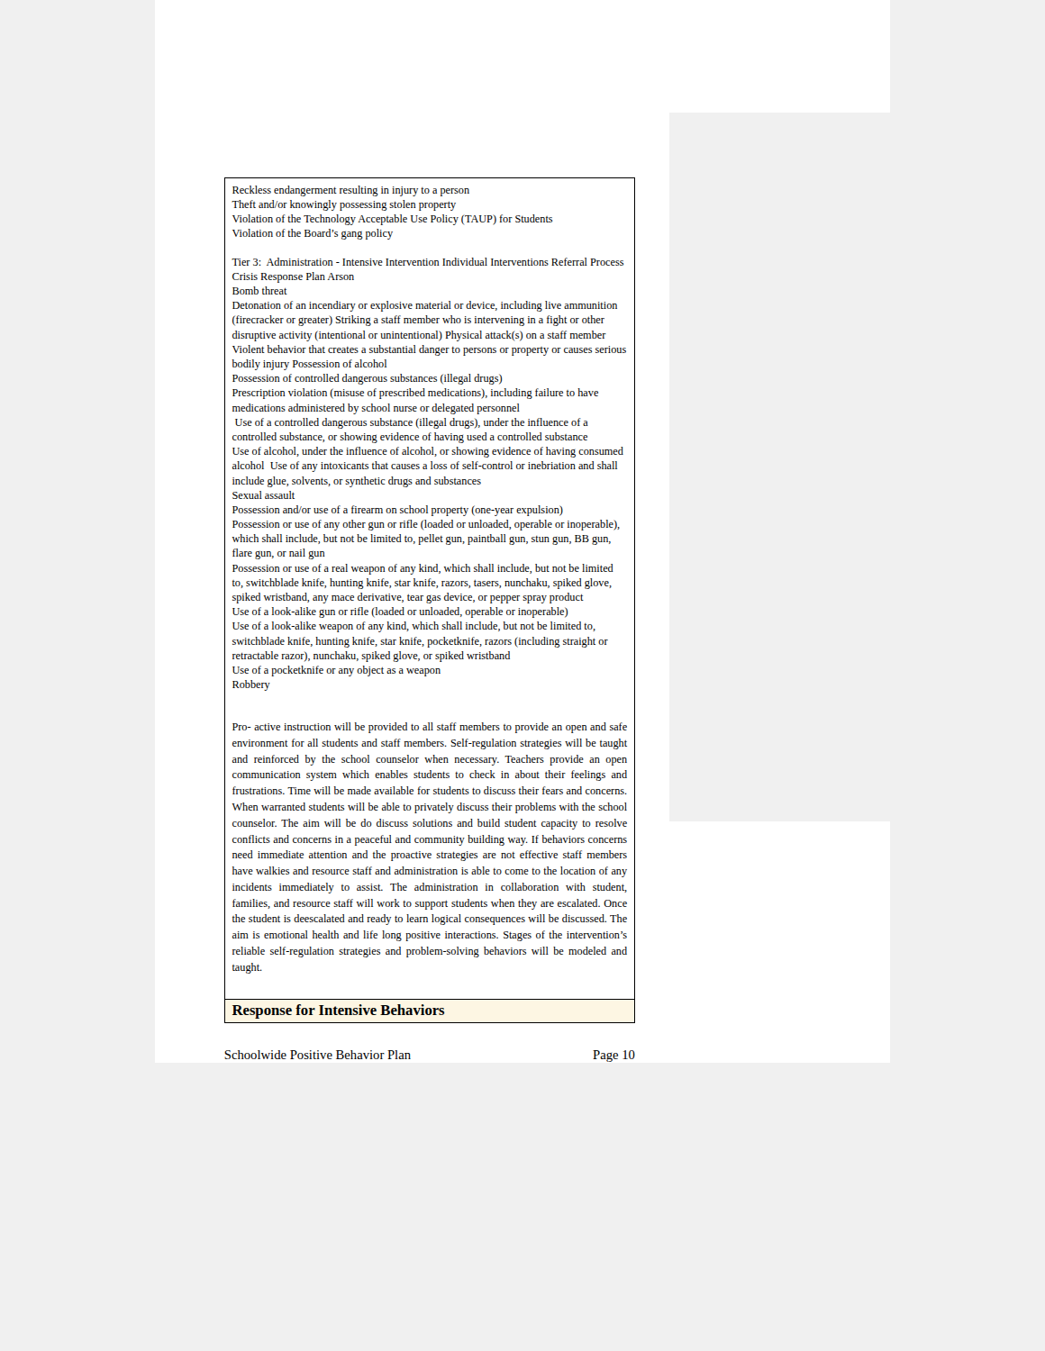Reckless endangerment resulting in injury to a person
Theft and/or knowingly possessing stolen property
Violation of the Technology Acceptable Use Policy (TAUP) for Students
Violation of the Board’s gang policy
Tier 3: Administration - Intensive Intervention Individual Interventions Referral Process Crisis Response Plan Arson
Bomb threat
Detonation of an incendiary or explosive material or device, including live ammunition (firecracker or greater) Striking a staff member who is intervening in a fight or other disruptive activity (intentional or unintentional) Physical attack(s) on a staff member
Violent behavior that creates a substantial danger to persons or property or causes serious bodily injury Possession of alcohol
Possession of controlled dangerous substances (illegal drugs)
Prescription violation (misuse of prescribed medications), including failure to have medications administered by school nurse or delegated personnel
Use of a controlled dangerous substance (illegal drugs), under the influence of a controlled substance, or showing evidence of having used a controlled substance
Use of alcohol, under the influence of alcohol, or showing evidence of having consumed alcohol Use of any intoxicants that causes a loss of self-control or inebriation and shall include glue, solvents, or synthetic drugs and substances
Sexual assault
Possession and/or use of a firearm on school property (one-year expulsion)
Possession or use of any other gun or rifle (loaded or unloaded, operable or inoperable), which shall include, but not be limited to, pellet gun, paintball gun, stun gun, BB gun, flare gun, or nail gun
Possession or use of a real weapon of any kind, which shall include, but not be limited to, switchblade knife, hunting knife, star knife, razors, tasers, nunchaku, spiked glove, spiked wristband, any mace derivative, tear gas device, or pepper spray product
Use of a look-alike gun or rifle (loaded or unloaded, operable or inoperable)
Use of a look-alike weapon of any kind, which shall include, but not be limited to, switchblade knife, hunting knife, star knife, pocketknife, razors (including straight or retractable razor), nunchaku, spiked glove, or spiked wristband
Use of a pocketknife or any object as a weapon
Robbery
Pro- active instruction will be provided to all staff members to provide an open and safe environment for all students and staff members. Self-regulation strategies will be taught and reinforced by the school counselor when necessary. Teachers provide an open communication system which enables students to check in about their feelings and frustrations. Time will be made available for students to discuss their fears and concerns. When warranted students will be able to privately discuss their problems with the school counselor. The aim will be do discuss solutions and build student capacity to resolve conflicts and concerns in a peaceful and community building way. If behaviors concerns need immediate attention and the proactive strategies are not effective staff members have walkies and resource staff and administration is able to come to the location of any incidents immediately to assist. The administration in collaboration with student, families, and resource staff will work to support students when they are escalated. Once the student is deescalated and ready to learn logical consequences will be discussed. The aim is emotional health and life long positive interactions. Stages of the intervention’s reliable self-regulation strategies and problem-solving behaviors will be modeled and taught.
Response for Intensive Behaviors
Schoolwide Positive Behavior Plan Page 10